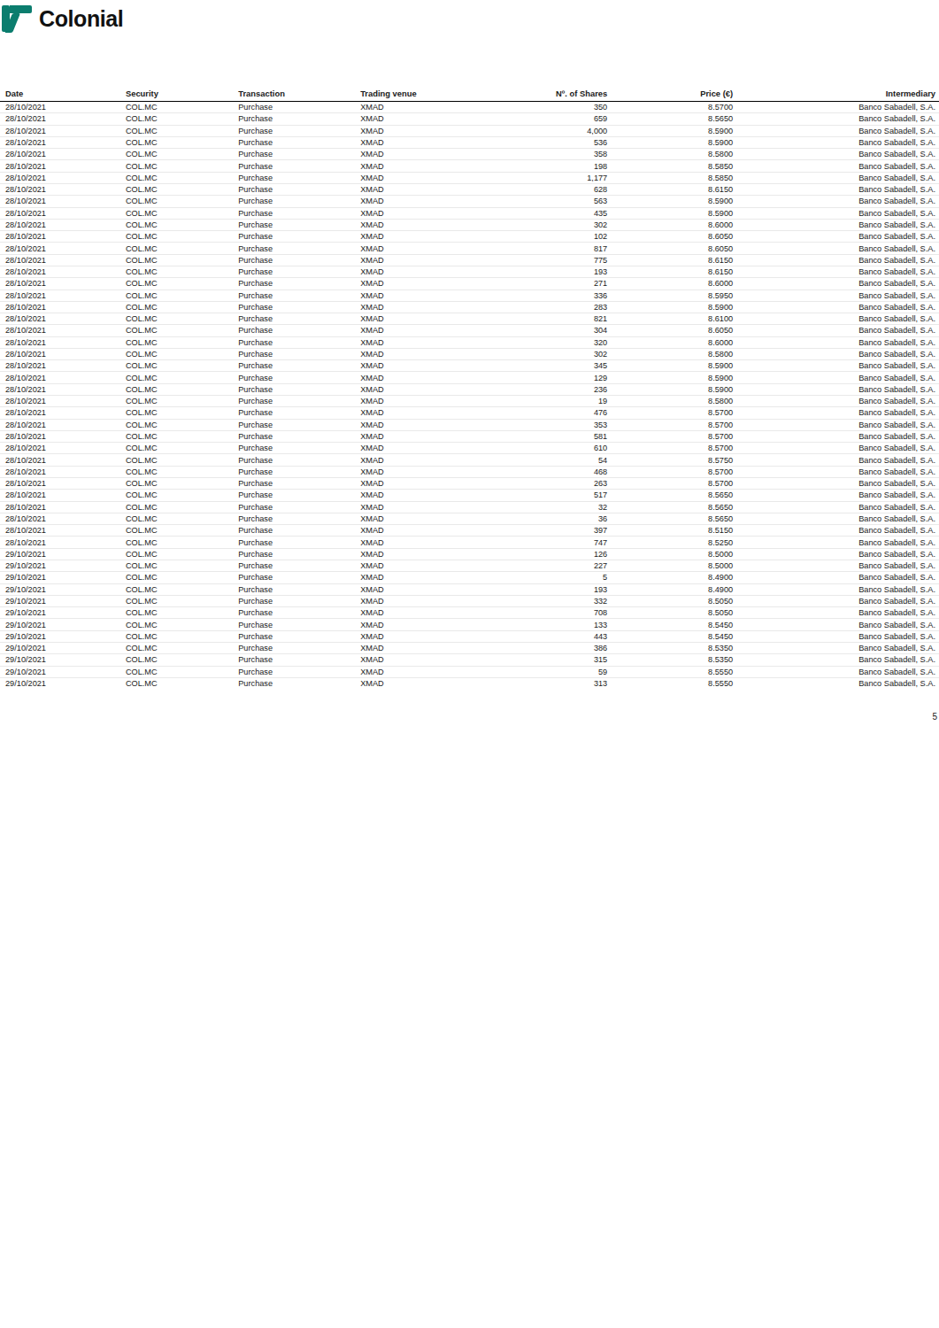Colonial
Daily share purchase transactions
| Date | Security | Transaction | Trading venue | Nº. of Shares | Price (€) | Intermediary |
| --- | --- | --- | --- | --- | --- | --- |
| 28/10/2021 | COL.MC | Purchase | XMAD | 350 | 8.5700 | Banco Sabadell, S.A. |
| 28/10/2021 | COL.MC | Purchase | XMAD | 659 | 8.5650 | Banco Sabadell, S.A. |
| 28/10/2021 | COL.MC | Purchase | XMAD | 4,000 | 8.5900 | Banco Sabadell, S.A. |
| 28/10/2021 | COL.MC | Purchase | XMAD | 536 | 8.5900 | Banco Sabadell, S.A. |
| 28/10/2021 | COL.MC | Purchase | XMAD | 358 | 8.5800 | Banco Sabadell, S.A. |
| 28/10/2021 | COL.MC | Purchase | XMAD | 198 | 8.5850 | Banco Sabadell, S.A. |
| 28/10/2021 | COL.MC | Purchase | XMAD | 1,177 | 8.5850 | Banco Sabadell, S.A. |
| 28/10/2021 | COL.MC | Purchase | XMAD | 628 | 8.6150 | Banco Sabadell, S.A. |
| 28/10/2021 | COL.MC | Purchase | XMAD | 563 | 8.5900 | Banco Sabadell, S.A. |
| 28/10/2021 | COL.MC | Purchase | XMAD | 435 | 8.5900 | Banco Sabadell, S.A. |
| 28/10/2021 | COL.MC | Purchase | XMAD | 302 | 8.6000 | Banco Sabadell, S.A. |
| 28/10/2021 | COL.MC | Purchase | XMAD | 102 | 8.6050 | Banco Sabadell, S.A. |
| 28/10/2021 | COL.MC | Purchase | XMAD | 817 | 8.6050 | Banco Sabadell, S.A. |
| 28/10/2021 | COL.MC | Purchase | XMAD | 775 | 8.6150 | Banco Sabadell, S.A. |
| 28/10/2021 | COL.MC | Purchase | XMAD | 193 | 8.6150 | Banco Sabadell, S.A. |
| 28/10/2021 | COL.MC | Purchase | XMAD | 271 | 8.6000 | Banco Sabadell, S.A. |
| 28/10/2021 | COL.MC | Purchase | XMAD | 336 | 8.5950 | Banco Sabadell, S.A. |
| 28/10/2021 | COL.MC | Purchase | XMAD | 283 | 8.5900 | Banco Sabadell, S.A. |
| 28/10/2021 | COL.MC | Purchase | XMAD | 821 | 8.6100 | Banco Sabadell, S.A. |
| 28/10/2021 | COL.MC | Purchase | XMAD | 304 | 8.6050 | Banco Sabadell, S.A. |
| 28/10/2021 | COL.MC | Purchase | XMAD | 320 | 8.6000 | Banco Sabadell, S.A. |
| 28/10/2021 | COL.MC | Purchase | XMAD | 302 | 8.5800 | Banco Sabadell, S.A. |
| 28/10/2021 | COL.MC | Purchase | XMAD | 345 | 8.5900 | Banco Sabadell, S.A. |
| 28/10/2021 | COL.MC | Purchase | XMAD | 129 | 8.5900 | Banco Sabadell, S.A. |
| 28/10/2021 | COL.MC | Purchase | XMAD | 236 | 8.5900 | Banco Sabadell, S.A. |
| 28/10/2021 | COL.MC | Purchase | XMAD | 19 | 8.5800 | Banco Sabadell, S.A. |
| 28/10/2021 | COL.MC | Purchase | XMAD | 476 | 8.5700 | Banco Sabadell, S.A. |
| 28/10/2021 | COL.MC | Purchase | XMAD | 353 | 8.5700 | Banco Sabadell, S.A. |
| 28/10/2021 | COL.MC | Purchase | XMAD | 581 | 8.5700 | Banco Sabadell, S.A. |
| 28/10/2021 | COL.MC | Purchase | XMAD | 610 | 8.5700 | Banco Sabadell, S.A. |
| 28/10/2021 | COL.MC | Purchase | XMAD | 54 | 8.5750 | Banco Sabadell, S.A. |
| 28/10/2021 | COL.MC | Purchase | XMAD | 468 | 8.5700 | Banco Sabadell, S.A. |
| 28/10/2021 | COL.MC | Purchase | XMAD | 263 | 8.5700 | Banco Sabadell, S.A. |
| 28/10/2021 | COL.MC | Purchase | XMAD | 517 | 8.5650 | Banco Sabadell, S.A. |
| 28/10/2021 | COL.MC | Purchase | XMAD | 32 | 8.5650 | Banco Sabadell, S.A. |
| 28/10/2021 | COL.MC | Purchase | XMAD | 36 | 8.5650 | Banco Sabadell, S.A. |
| 28/10/2021 | COL.MC | Purchase | XMAD | 397 | 8.5150 | Banco Sabadell, S.A. |
| 28/10/2021 | COL.MC | Purchase | XMAD | 747 | 8.5250 | Banco Sabadell, S.A. |
| 29/10/2021 | COL.MC | Purchase | XMAD | 126 | 8.5000 | Banco Sabadell, S.A. |
| 29/10/2021 | COL.MC | Purchase | XMAD | 227 | 8.5000 | Banco Sabadell, S.A. |
| 29/10/2021 | COL.MC | Purchase | XMAD | 5 | 8.4900 | Banco Sabadell, S.A. |
| 29/10/2021 | COL.MC | Purchase | XMAD | 193 | 8.4900 | Banco Sabadell, S.A. |
| 29/10/2021 | COL.MC | Purchase | XMAD | 332 | 8.5050 | Banco Sabadell, S.A. |
| 29/10/2021 | COL.MC | Purchase | XMAD | 708 | 8.5050 | Banco Sabadell, S.A. |
| 29/10/2021 | COL.MC | Purchase | XMAD | 133 | 8.5450 | Banco Sabadell, S.A. |
| 29/10/2021 | COL.MC | Purchase | XMAD | 443 | 8.5450 | Banco Sabadell, S.A. |
| 29/10/2021 | COL.MC | Purchase | XMAD | 386 | 8.5350 | Banco Sabadell, S.A. |
| 29/10/2021 | COL.MC | Purchase | XMAD | 315 | 8.5350 | Banco Sabadell, S.A. |
| 29/10/2021 | COL.MC | Purchase | XMAD | 59 | 8.5550 | Banco Sabadell, S.A. |
| 29/10/2021 | COL.MC | Purchase | XMAD | 313 | 8.5550 | Banco Sabadell, S.A. |
5